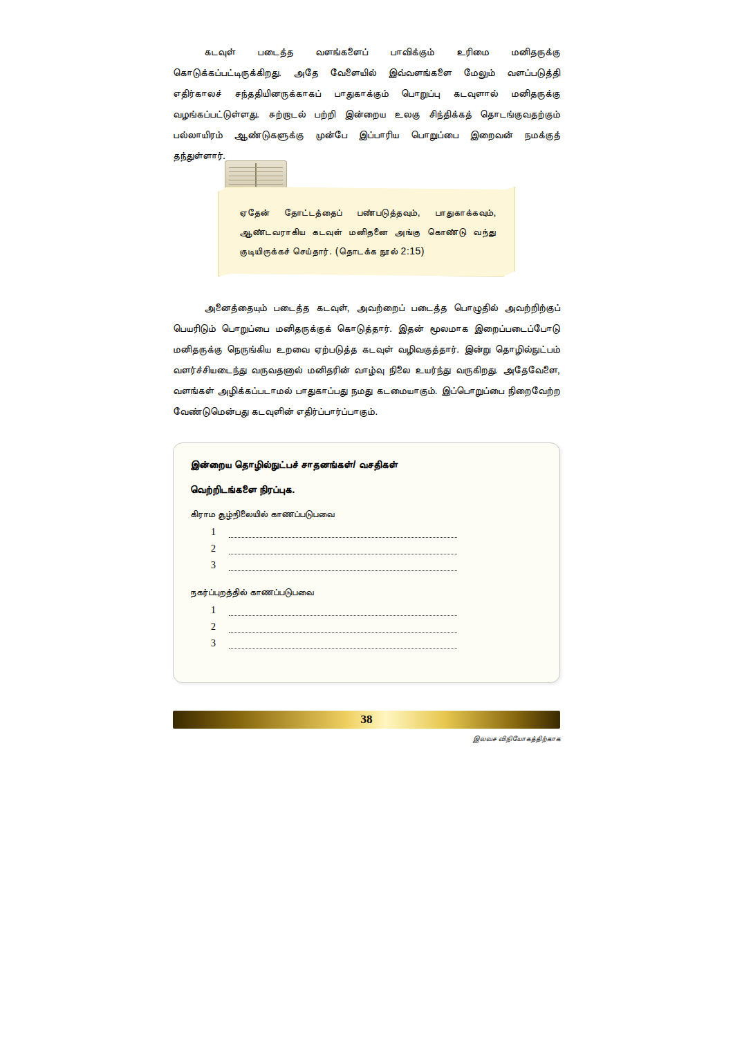கடவுள் படைத்த வளங்களைப் பாவிக்கும் உரிமை மனிதருக்கு கொடுக்கப்பட்டிருக்கிறது. அதே வேளையில் இவ்வளங்களை மேலும் வளப்படுத்தி எதிர்காலச் சந்ததியினருக்காகப் பாதுகாக்கும் பொறுப்பு கடவுளால் மனிதருக்கு வழங்கப்பட்டுள்ளது. சுற்றாடல் பற்றி இன்றைய உலகு சிந்திக்கத் தொடங்குவதற்கும் பல்லாயிரம் ஆண்டுகளுக்கு முன்பே இப்பாரிய பொறுப்பை இறைவன் நமக்குத் தந்துள்ளார்.
ஏதேன் தோட்டத்தைப் பண்படுத்தவும், பாதுகாக்கவும், ஆண்டவராகிய கடவுள் மனிதனை அங்கு கொண்டு வந்து குடியிருக்கச் செய்தார். (தொடக்க நூல் 2:15)
அனைத்தையும் படைத்த கடவுள், அவற்றைப் படைத்த பொழுதில் அவற்றிற்குப் பெயரிடும் பொறுப்பை மனிதருக்குக் கொடுத்தார். இதன் மூலமாக இறைப்படைப்போடு மனிதருக்கு நெருங்கிய உறவை ஏற்படுத்த கடவுள் வழிவகுத்தார். இன்று தொழில்நுட்பம் வளர்ச்சியடைந்து வருவதனால் மனிதரின் வாழ்வு நிலை உயர்ந்து வருகிறது. அதேவேளை, வளங்கள் அழிக்கப்படாமல் பாதுகாப்பது நமது கடமையாகும். இப்பொறுப்பை நிறைவேற்ற வேண்டுமென்பது கடவுளின் எதிர்ப்பார்ப்பாகும்.
இன்றைய தொழில்நுட்பச் சாதனங்கள்/ வசதிகள்
வெற்றிடங்களை நிரப்புக.
கிராம சூழ்நிலையில் காணப்படுபவை
நகர்ப்புறத்தில் காணப்படுபவை
38
இலவச விநியோகத்திற்காக